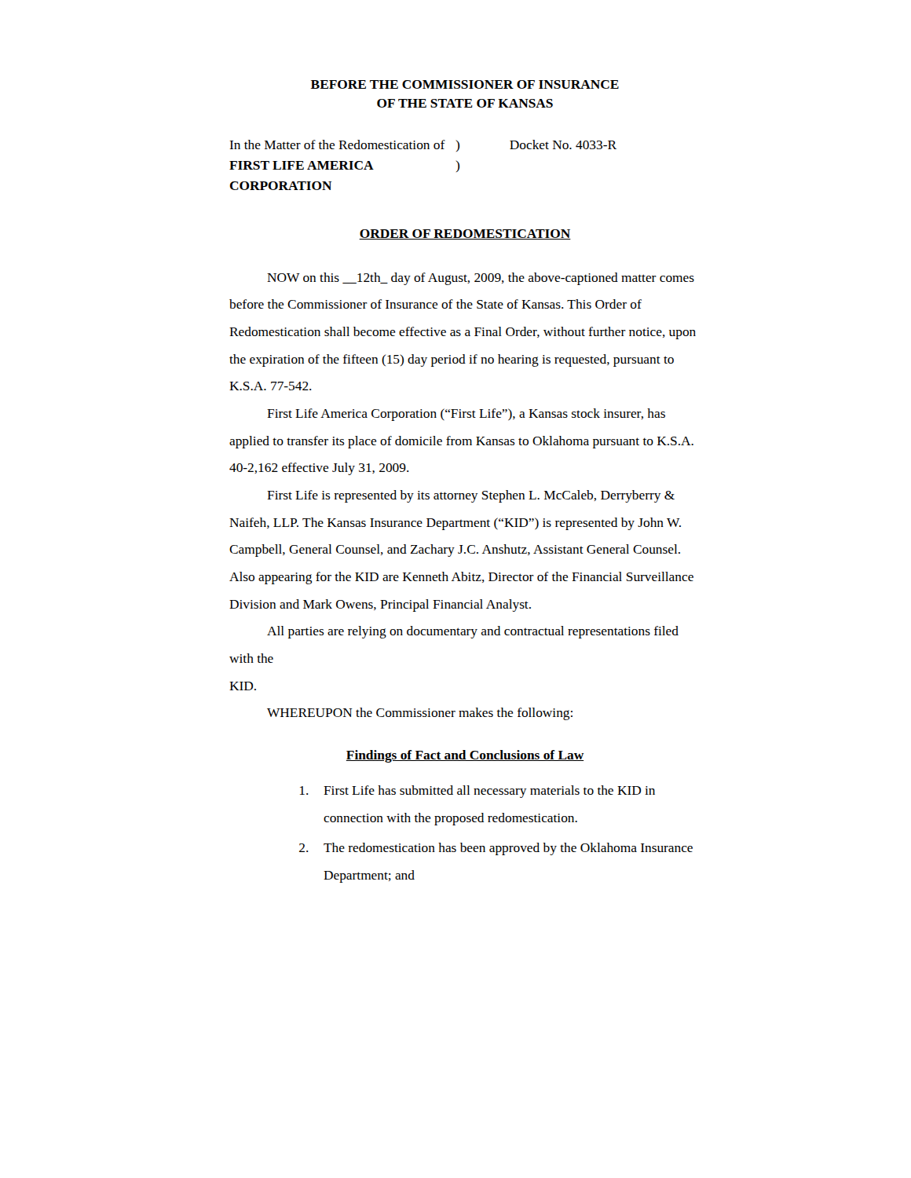BEFORE THE COMMISSIONER OF INSURANCE
OF THE STATE OF KANSAS
| In the Matter of the Redomestication of | ) | Docket No. 4033-R |
| FIRST LIFE AMERICA CORPORATION | ) | |
ORDER OF REDOMESTICATION
NOW on this __12th_ day of August, 2009, the above-captioned matter comes before the Commissioner of Insurance of the State of Kansas. This Order of Redomestication shall become effective as a Final Order, without further notice, upon the expiration of the fifteen (15) day period if no hearing is requested, pursuant to K.S.A. 77-542.
First Life America Corporation (“First Life”), a Kansas stock insurer, has applied to transfer its place of domicile from Kansas to Oklahoma pursuant to K.S.A. 40-2,162 effective July 31, 2009.
First Life is represented by its attorney Stephen L. McCaleb, Derryberry & Naifeh, LLP. The Kansas Insurance Department (“KID”) is represented by John W. Campbell, General Counsel, and Zachary J.C. Anshutz, Assistant General Counsel. Also appearing for the KID are Kenneth Abitz, Director of the Financial Surveillance Division and Mark Owens, Principal Financial Analyst.
All parties are relying on documentary and contractual representations filed with the
KID.
WHEREUPON the Commissioner makes the following:
Findings of Fact and Conclusions of Law
First Life has submitted all necessary materials to the KID in connection with the proposed redomestication.
The redomestication has been approved by the Oklahoma Insurance Department; and